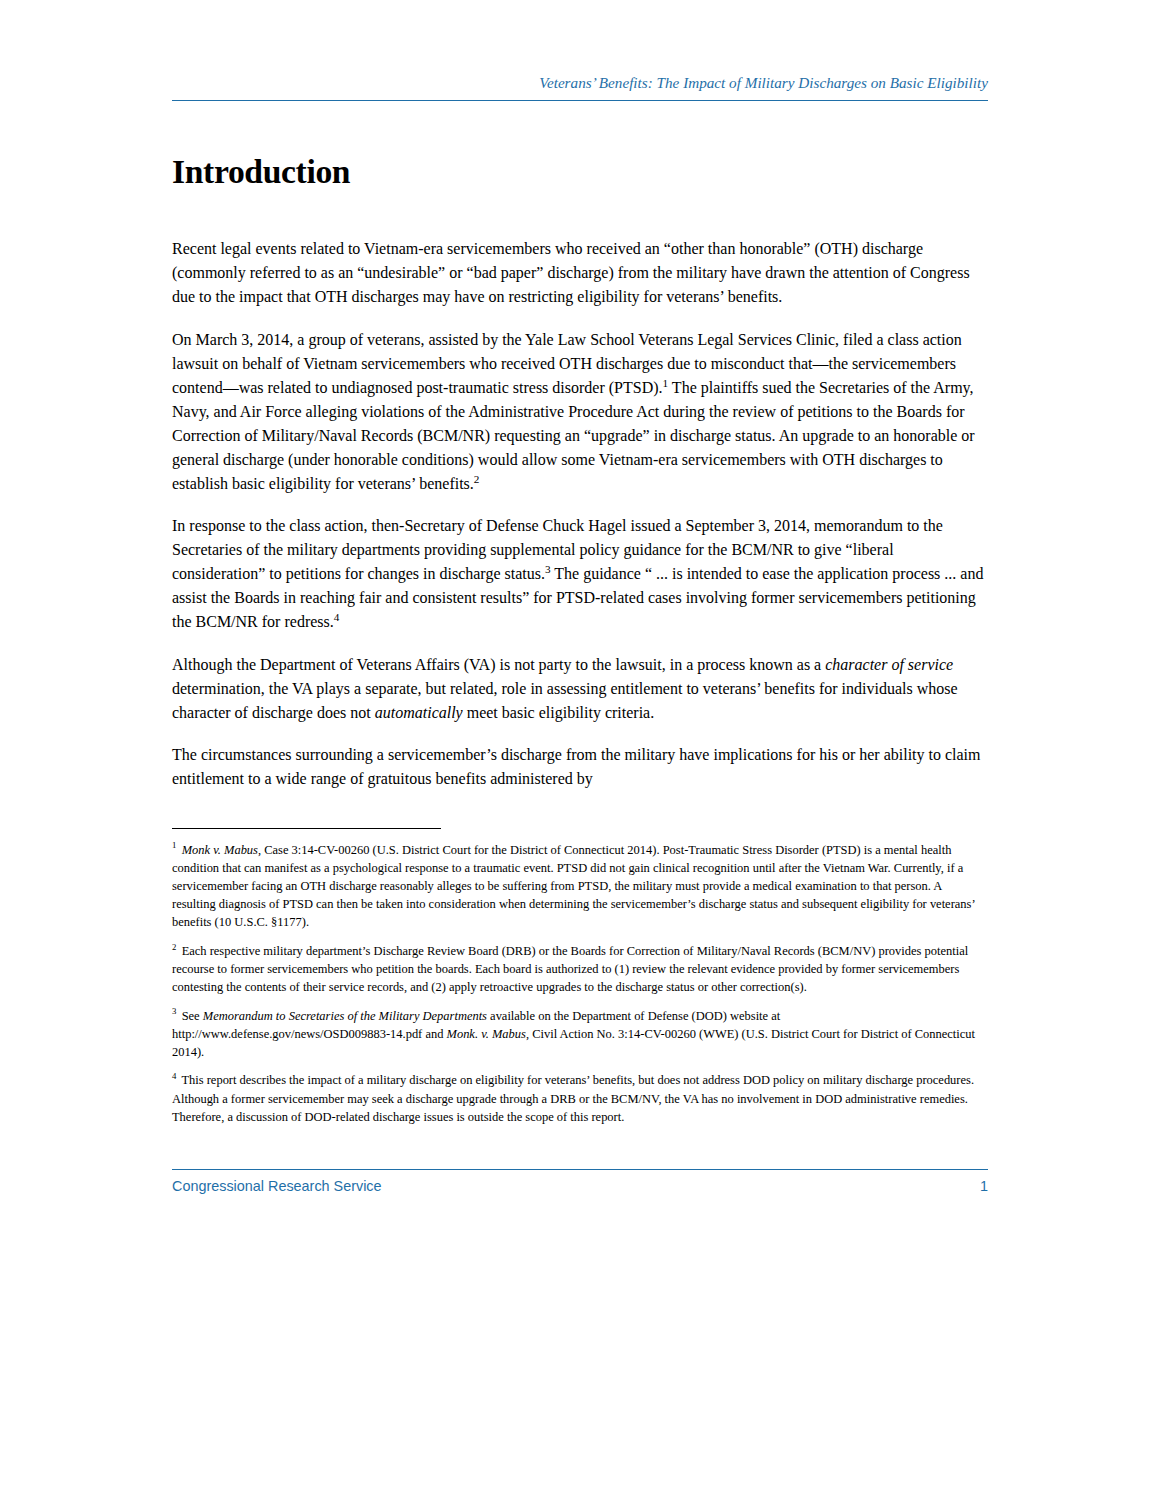Veterans’ Benefits: The Impact of Military Discharges on Basic Eligibility
Introduction
Recent legal events related to Vietnam-era servicemembers who received an “other than honorable” (OTH) discharge (commonly referred to as an “undesirable” or “bad paper” discharge) from the military have drawn the attention of Congress due to the impact that OTH discharges may have on restricting eligibility for veterans’ benefits.
On March 3, 2014, a group of veterans, assisted by the Yale Law School Veterans Legal Services Clinic, filed a class action lawsuit on behalf of Vietnam servicemembers who received OTH discharges due to misconduct that—the servicemembers contend—was related to undiagnosed post-traumatic stress disorder (PTSD).1 The plaintiffs sued the Secretaries of the Army, Navy, and Air Force alleging violations of the Administrative Procedure Act during the review of petitions to the Boards for Correction of Military/Naval Records (BCM/NR) requesting an “upgrade” in discharge status. An upgrade to an honorable or general discharge (under honorable conditions) would allow some Vietnam-era servicemembers with OTH discharges to establish basic eligibility for veterans’ benefits.2
In response to the class action, then-Secretary of Defense Chuck Hagel issued a September 3, 2014, memorandum to the Secretaries of the military departments providing supplemental policy guidance for the BCM/NR to give “liberal consideration” to petitions for changes in discharge status.3 The guidance “ ... is intended to ease the application process ... and assist the Boards in reaching fair and consistent results” for PTSD-related cases involving former servicemembers petitioning the BCM/NR for redress.4
Although the Department of Veterans Affairs (VA) is not party to the lawsuit, in a process known as a character of service determination, the VA plays a separate, but related, role in assessing entitlement to veterans’ benefits for individuals whose character of discharge does not automatically meet basic eligibility criteria.
The circumstances surrounding a servicemember’s discharge from the military have implications for his or her ability to claim entitlement to a wide range of gratuitous benefits administered by
1 Monk v. Mabus, Case 3:14-CV-00260 (U.S. District Court for the District of Connecticut 2014). Post-Traumatic Stress Disorder (PTSD) is a mental health condition that can manifest as a psychological response to a traumatic event. PTSD did not gain clinical recognition until after the Vietnam War. Currently, if a servicemember facing an OTH discharge reasonably alleges to be suffering from PTSD, the military must provide a medical examination to that person. A resulting diagnosis of PTSD can then be taken into consideration when determining the servicemember’s discharge status and subsequent eligibility for veterans’ benefits (10 U.S.C. §1177).
2 Each respective military department’s Discharge Review Board (DRB) or the Boards for Correction of Military/Naval Records (BCM/NV) provides potential recourse to former servicemembers who petition the boards. Each board is authorized to (1) review the relevant evidence provided by former servicemembers contesting the contents of their service records, and (2) apply retroactive upgrades to the discharge status or other correction(s).
3 See Memorandum to Secretaries of the Military Departments available on the Department of Defense (DOD) website at http://www.defense.gov/news/OSD009883-14.pdf and Monk. v. Mabus, Civil Action No. 3:14-CV-00260 (WWE) (U.S. District Court for District of Connecticut 2014).
4 This report describes the impact of a military discharge on eligibility for veterans’ benefits, but does not address DOD policy on military discharge procedures. Although a former servicemember may seek a discharge upgrade through a DRB or the BCM/NV, the VA has no involvement in DOD administrative remedies. Therefore, a discussion of DOD-related discharge issues is outside the scope of this report.
Congressional Research Service 1